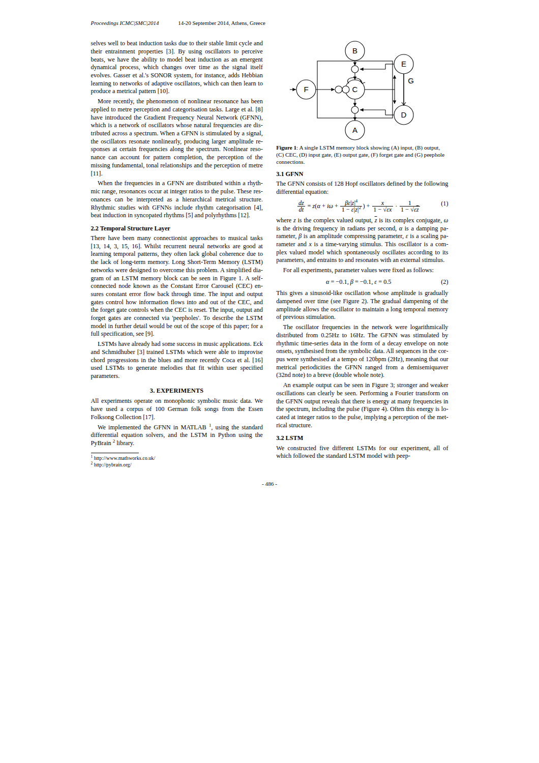Proceedings ICMC|SMC|2014
14-20 September 2014, Athens, Greece
selves well to beat induction tasks due to their stable limit cycle and their entrainment properties [3]. By using oscillators to perceive beats, we have the ability to model beat induction as an emergent dynamical process, which changes over time as the signal itself evolves. Gasser et al.'s SONOR system, for instance, adds Hebbian learning to networks of adaptive oscillators, which can then learn to produce a metrical pattern [10].
More recently, the phenomenon of nonlinear resonance has been applied to metre perception and categorisation tasks. Large et al. [8] have introduced the Gradient Frequency Neural Network (GFNN), which is a network of oscillators whose natural frequencies are distributed across a spectrum. When a GFNN is stimulated by a signal, the oscillators resonate nonlinearly, producing larger amplitude responses at certain frequencies along the spectrum. Nonlinear resonance can account for pattern completion, the perception of the missing fundamental, tonal relationships and the perception of metre [11].
When the frequencies in a GFNN are distributed within a rhythmic range, resonances occur at integer ratios to the pulse. These resonances can be interpreted as a hierarchical metrical structure. Rhythmic studies with GFNNs include rhythm categorisation [4], beat induction in syncopated rhythms [5] and polyrhythms [12].
2.2 Temporal Structure Layer
There have been many connectionist approaches to musical tasks [13, 14, 3, 15, 16]. Whilst recurrent neural networks are good at learning temporal patterns, they often lack global coherence due to the lack of long-term memory. Long Short-Term Memory (LSTM) networks were designed to overcome this problem. A simplified diagram of an LSTM memory block can be seen in Figure 1. A self-connected node known as the Constant Error Carousel (CEC) ensures constant error flow back through time. The input and output gates control how information flows into and out of the CEC, and the forget gate controls when the CEC is reset. The input, output and forget gates are connected via 'peepholes'. To describe the LSTM model in further detail would be out of the scope of this paper; for a full specification, see [9].
LSTMs have already had some success in music applications. Eck and Schmidhuber [3] trained LSTMs which were able to improvise chord progressions in the blues and more recently Coca et al. [16] used LSTMs to generate melodies that fit within user specified parameters.
3. Experiments
All experiments operate on monophonic symbolic music data. We have used a corpus of 100 German folk songs from the Essen Folksong Collection [17].
We implemented the GFNN in MATLAB 1, using the standard differential equation solvers, and the LSTM in Python using the PyBrain 2 library.
1 http://www.mathworks.co.uk/
2 http://pybrain.org/
B A C E D F G
Figure 1: A single LSTM memory block showing (A) input, (B) output, (C) CEC, (D) input gate, (E) output gate, (F) forget gate and (G) peephole connections.
3.1 GFNN
The GFNN consists of 128 Hopf oscillators defined by the following differential equation:
(1) dz dt = z(α + iω + βε|z|41 − ε|z|2) + x 1 − √εx · 11 − √εz
where z is the complex valued output, z is its complex conjugate, ω is the driving frequency in radians per second, α is a damping parameter, β is an amplitude compressing parameter, ε is a scaling parameter and x is a time-varying stimulus. This oscillator is a complex valued model which spontaneously oscillates according to its parameters, and entrains to and resonates with an external stimulus.
For all experiments, parameter values were fixed as follows:
(2) α = −0.1, β = −0.1, ε = 0.5
This gives a sinusoid-like oscillation whose amplitude is gradually dampened over time (see Figure 2). The gradual dampening of the amplitude allows the oscillator to maintain a long temporal memory of previous stimulation.
The oscillator frequencies in the network were logarithmically distributed from 0.25Hz to 16Hz. The GFNN was stimulated by rhythmic time-series data in the form of a decay envelope on note onsets, synthesised from the symbolic data. All sequences in the corpus were synthesised at a tempo of 120bpm (2Hz), meaning that our metrical periodicities the GFNN ranged from a demisemiquaver (32nd note) to a breve (double whole note).
An example output can be seen in Figure 3; stronger and weaker oscillations can clearly be seen. Performing a Fourier transform on the GFNN output reveals that there is energy at many frequencies in the spectrum, including the pulse (Figure 4). Often this energy is located at integer ratios to the pulse, implying a perception of the metrical structure.
3.2 LSTM
We constructed five different LSTMs for our experiment, all of which followed the standard LSTM model with peep-
- 486 -